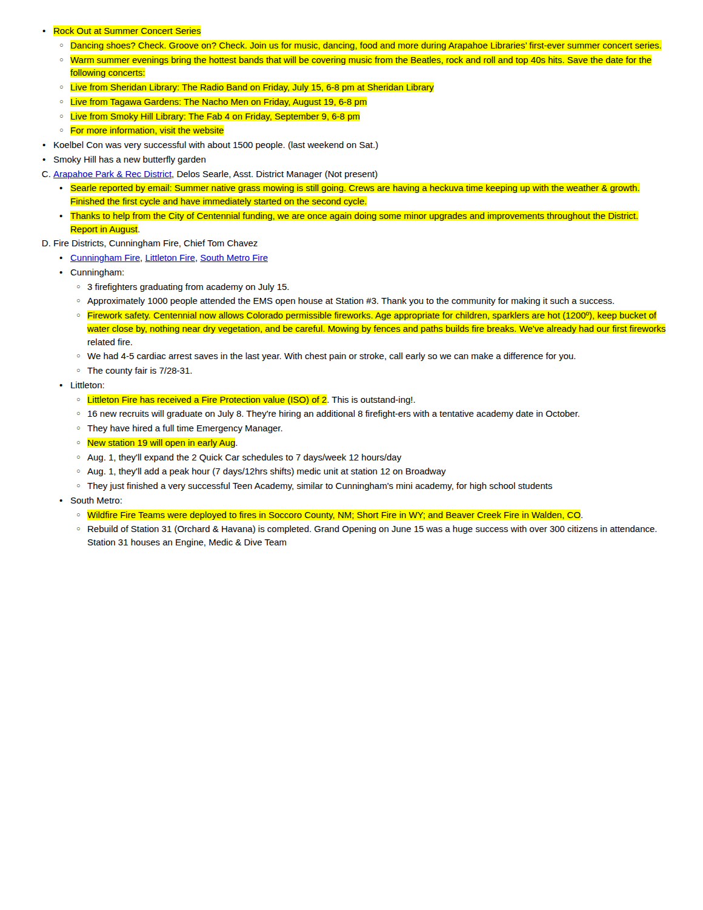Rock Out at Summer Concert Series
Dancing shoes? Check. Groove on? Check. Join us for music, dancing, food and more during Arapahoe Libraries’ first-ever summer concert series.
Warm summer evenings bring the hottest bands that will be covering music from the Beatles, rock and roll and top 40s hits. Save the date for the following concerts:
Live from Sheridan Library: The Radio Band on Friday, July 15, 6-8 pm at Sheridan Library
Live from Tagawa Gardens: The Nacho Men on Friday, August 19, 6-8 pm
Live from Smoky Hill Library: The Fab 4 on Friday, September 9, 6-8 pm
For more information, visit the website
Koelbel Con was very successful with about 1500 people. (last weekend on Sat.)
Smoky Hill has a new butterfly garden
Arapahoe Park & Rec District, Delos Searle, Asst. District Manager (Not present)
Searle reported by email: Summer native grass mowing is still going. Crews are having a heckuva time keeping up with the weather & growth. Finished the first cycle and have immediately started on the second cycle.
Thanks to help from the City of Centennial funding, we are once again doing some minor upgrades and improvements throughout the District. Report in August.
Fire Districts, Cunningham Fire, Chief Tom Chavez
Cunningham Fire, Littleton Fire, South Metro Fire
Cunningham:
3 firefighters graduating from academy on July 15.
Approximately 1000 people attended the EMS open house at Station #3. Thank you to the community for making it such a success.
Firework safety. Centennial now allows Colorado permissible fireworks. Age appropriate for children, sparklers are hot (1200º), keep bucket of water close by, nothing near dry vegetation, and be careful. Mowing by fences and paths builds fire breaks. We've already had our first fireworks related fire.
We had 4-5 cardiac arrest saves in the last year. With chest pain or stroke, call early so we can make a difference for you.
The county fair is 7/28-31.
Littleton:
Littleton Fire has received a Fire Protection value (ISO) of 2. This is outstand-ing!.
16 new recruits will graduate on July 8. They're hiring an additional 8 firefight-ers with a tentative academy date in October.
They have hired a full time Emergency Manager.
New station 19 will open in early Aug.
Aug. 1, they'll expand the 2 Quick Car schedules to 7 days/week 12 hours/day
Aug. 1, they'll add a peak hour (7 days/12hrs shifts) medic unit at station 12 on Broadway
They just finished a very successful Teen Academy, similar to Cunningham's mini academy, for high school students
South Metro:
Wildfire Fire Teams were deployed to fires in Soccoro County, NM; Short Fire in WY; and Beaver Creek Fire in Walden, CO.
Rebuild of Station 31 (Orchard & Havana) is completed. Grand Opening on June 15 was a huge success with over 300 citizens in attendance. Station 31 houses an Engine, Medic & Dive Team